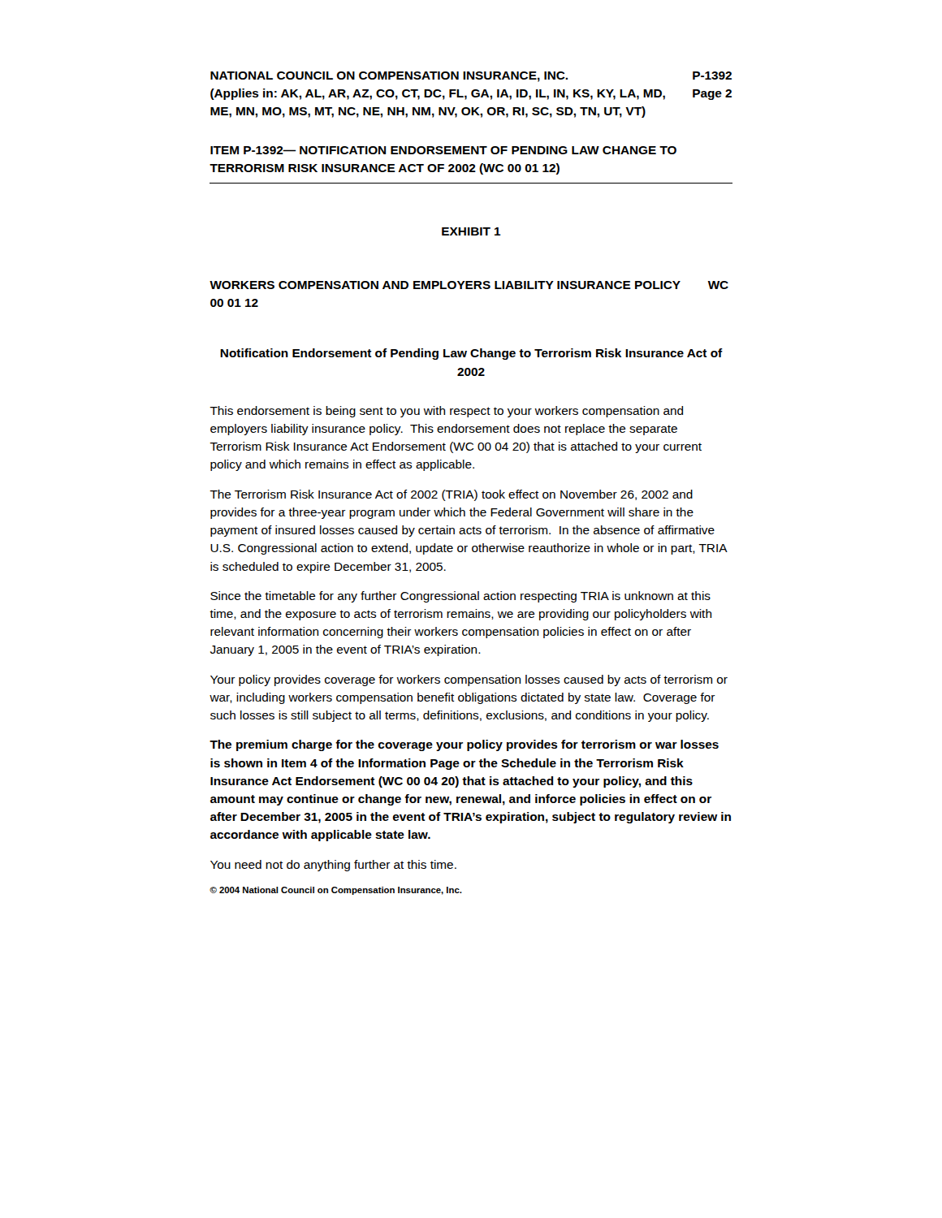| NATIONAL COUNCIL ON COMPENSATION INSURANCE, INC. | P-1392 |
| (Applies in: AK, AL, AR, AZ, CO, CT, DC, FL, GA, IA, ID, IL, IN, KS, KY, LA, MD, | Page 2 |
| ME, MN, MO, MS, MT, NC, NE, NH, NM, NV, OK, OR, RI, SC, SD, TN, UT, VT) | |
ITEM P-1392— NOTIFICATION ENDORSEMENT OF PENDING LAW CHANGE TO TERRORISM RISK INSURANCE ACT OF 2002 (WC 00 01 12)
EXHIBIT 1
WORKERS COMPENSATION AND EMPLOYERS LIABILITY INSURANCE POLICYWC 00 01 12
Notification Endorsement of Pending Law Change to Terrorism Risk Insurance Act of 2002
This endorsement is being sent to you with respect to your workers compensation and employers liability insurance policy. This endorsement does not replace the separate Terrorism Risk Insurance Act Endorsement (WC 00 04 20) that is attached to your current policy and which remains in effect as applicable.
The Terrorism Risk Insurance Act of 2002 (TRIA) took effect on November 26, 2002 and provides for a three-year program under which the Federal Government will share in the payment of insured losses caused by certain acts of terrorism. In the absence of affirmative U.S. Congressional action to extend, update or otherwise reauthorize in whole or in part, TRIA is scheduled to expire December 31, 2005.
Since the timetable for any further Congressional action respecting TRIA is unknown at this time, and the exposure to acts of terrorism remains, we are providing our policyholders with relevant information concerning their workers compensation policies in effect on or after January 1, 2005 in the event of TRIA’s expiration.
Your policy provides coverage for workers compensation losses caused by acts of terrorism or war, including workers compensation benefit obligations dictated by state law. Coverage for such losses is still subject to all terms, definitions, exclusions, and conditions in your policy.
The premium charge for the coverage your policy provides for terrorism or war losses is shown in Item 4 of the Information Page or the Schedule in the Terrorism Risk Insurance Act Endorsement (WC 00 04 20) that is attached to your policy, and this amount may continue or change for new, renewal, and inforce policies in effect on or after December 31, 2005 in the event of TRIA’s expiration, subject to regulatory review in accordance with applicable state law.
You need not do anything further at this time.
© 2004 National Council on Compensation Insurance, Inc.